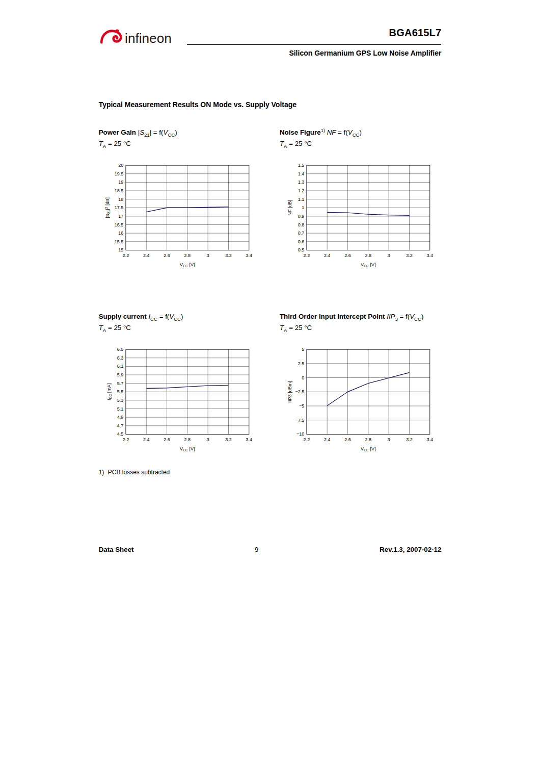infineon
BGA615L7
Silicon Germanium GPS Low Noise Amplifier
Typical Measurement Results ON Mode vs. Supply Voltage
Power Gain |S 21| = f(VCC)
TA = 25 °C
20 19.5 19 18.5 18 17.5 17 16.5 16 15.5 15 2.2 2.4 2.6 2.8 3 3.2 3.4 VCC [V] |S21|2 [dB]
Noise Figure1) NF = f(VCC)
TA = 25 °C
1.5 1.4 1.3 1.2 1.1 1 0.9 0.8 0.7 0.6 0.5 2.2 2.4 2.6 2.8 3 3.2 3.4 VCC [V] NF [dB]
Supply current ICC = f(VCC)
TA = 25 °C
6.5 6.3 6.1 5.9 5.7 5.5 5.3 5.1 4.9 4.7 4.5 2.2 2.4 2.6 2.8 3 3.2 3.4 VCC [V] ICC [mA]
Third Order Input Intercept Point IIP 3 = f(VCC)
TA = 25 °C
5 2.5 0 −2.5 −5 −7.5 −10 2.2 2.4 2.6 2.8 3 3.2 3.4 VCC [V] IIP3 [dBm]
1) PCB losses subtracted
Data Sheet
9
Rev.1.3, 2007-02-12